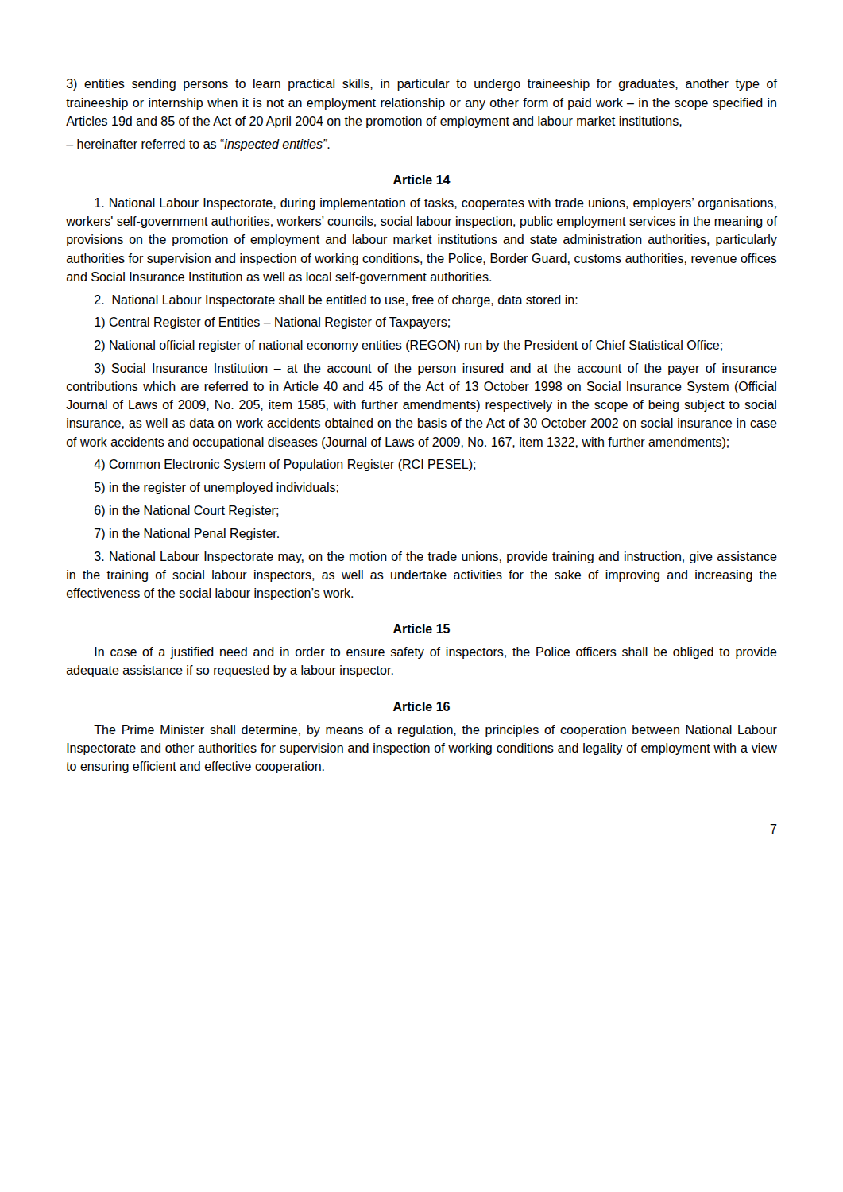3) entities sending persons to learn practical skills, in particular to undergo traineeship for graduates, another type of traineeship or internship when it is not an employment relationship or any other form of paid work – in the scope specified in Articles 19d and 85 of the Act of 20 April 2004 on the promotion of employment and labour market institutions,
– hereinafter referred to as “inspected entities”.
Article 14
1. National Labour Inspectorate, during implementation of tasks, cooperates with trade unions, employers’ organisations, workers' self-government authorities, workers’ councils, social labour inspection, public employment services in the meaning of provisions on the promotion of employment and labour market institutions and state administration authorities, particularly authorities for supervision and inspection of working conditions, the Police, Border Guard, customs authorities, revenue offices and Social Insurance Institution as well as local self-government authorities.
2. National Labour Inspectorate shall be entitled to use, free of charge, data stored in:
1) Central Register of Entities – National Register of Taxpayers;
2) National official register of national economy entities (REGON) run by the President of Chief Statistical Office;
3) Social Insurance Institution – at the account of the person insured and at the account of the payer of insurance contributions which are referred to in Article 40 and 45 of the Act of 13 October 1998 on Social Insurance System (Official Journal of Laws of 2009, No. 205, item 1585, with further amendments) respectively in the scope of being subject to social insurance, as well as data on work accidents obtained on the basis of the Act of 30 October 2002 on social insurance in case of work accidents and occupational diseases (Journal of Laws of 2009, No. 167, item 1322, with further amendments);
4) Common Electronic System of Population Register (RCI PESEL);
5) in the register of unemployed individuals;
6) in the National Court Register;
7) in the National Penal Register.
3. National Labour Inspectorate may, on the motion of the trade unions, provide training and instruction, give assistance in the training of social labour inspectors, as well as undertake activities for the sake of improving and increasing the effectiveness of the social labour inspection’s work.
Article 15
In case of a justified need and in order to ensure safety of inspectors, the Police officers shall be obliged to provide adequate assistance if so requested by a labour inspector.
Article 16
The Prime Minister shall determine, by means of a regulation, the principles of cooperation between National Labour Inspectorate and other authorities for supervision and inspection of working conditions and legality of employment with a view to ensuring efficient and effective cooperation.
7